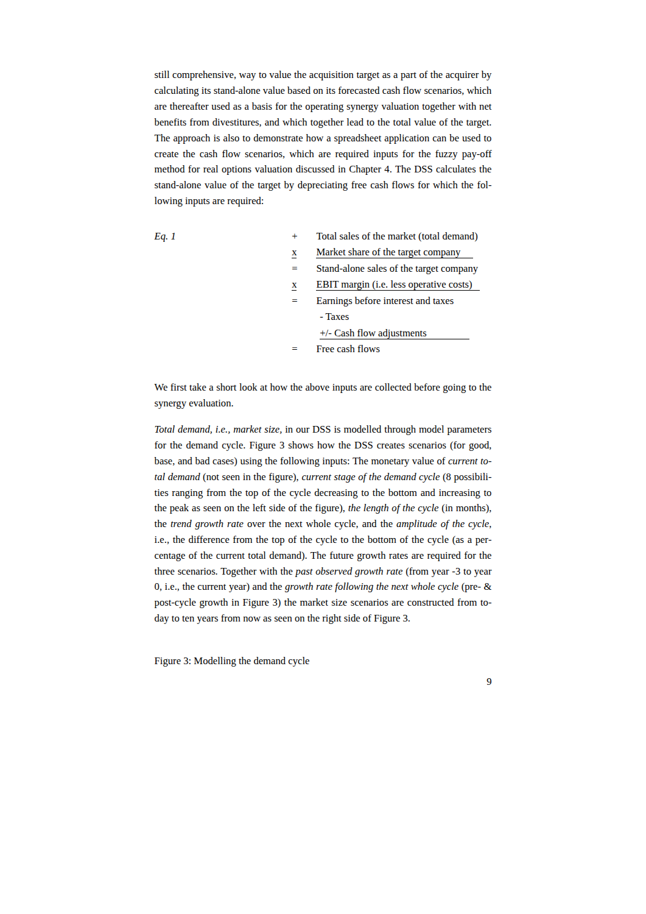still comprehensive, way to value the acquisition target as a part of the acquirer by calculating its stand-alone value based on its forecasted cash flow scenarios, which are thereafter used as a basis for the operating synergy valuation together with net benefits from divestitures, and which together lead to the total value of the target. The approach is also to demonstrate how a spreadsheet application can be used to create the cash flow scenarios, which are required inputs for the fuzzy pay-off method for real options valuation discussed in Chapter 4. The DSS calculates the stand-alone value of the target by depreciating free cash flows for which the following inputs are required:
| Eq. 1 | + | Total sales of the market (total demand) |
| | x | Market share of the target company |
| | = | Stand-alone sales of the target company |
| | x | EBIT margin (i.e. less operative costs) |
| | = | Earnings before interest and taxes |
| | | - Taxes |
| | | +/- Cash flow adjustments |
| | = | Free cash flows |
We first take a short look at how the above inputs are collected before going to the synergy evaluation.
Total demand, i.e., market size, in our DSS is modelled through model parameters for the demand cycle. Figure 3 shows how the DSS creates scenarios (for good, base, and bad cases) using the following inputs: The monetary value of current total demand (not seen in the figure), current stage of the demand cycle (8 possibilities ranging from the top of the cycle decreasing to the bottom and increasing to the peak as seen on the left side of the figure), the length of the cycle (in months), the trend growth rate over the next whole cycle, and the amplitude of the cycle, i.e., the difference from the top of the cycle to the bottom of the cycle (as a percentage of the current total demand). The future growth rates are required for the three scenarios. Together with the past observed growth rate (from year -3 to year 0, i.e., the current year) and the growth rate following the next whole cycle (pre- & post-cycle growth in Figure 3) the market size scenarios are constructed from today to ten years from now as seen on the right side of Figure 3.
Figure 3: Modelling the demand cycle
9